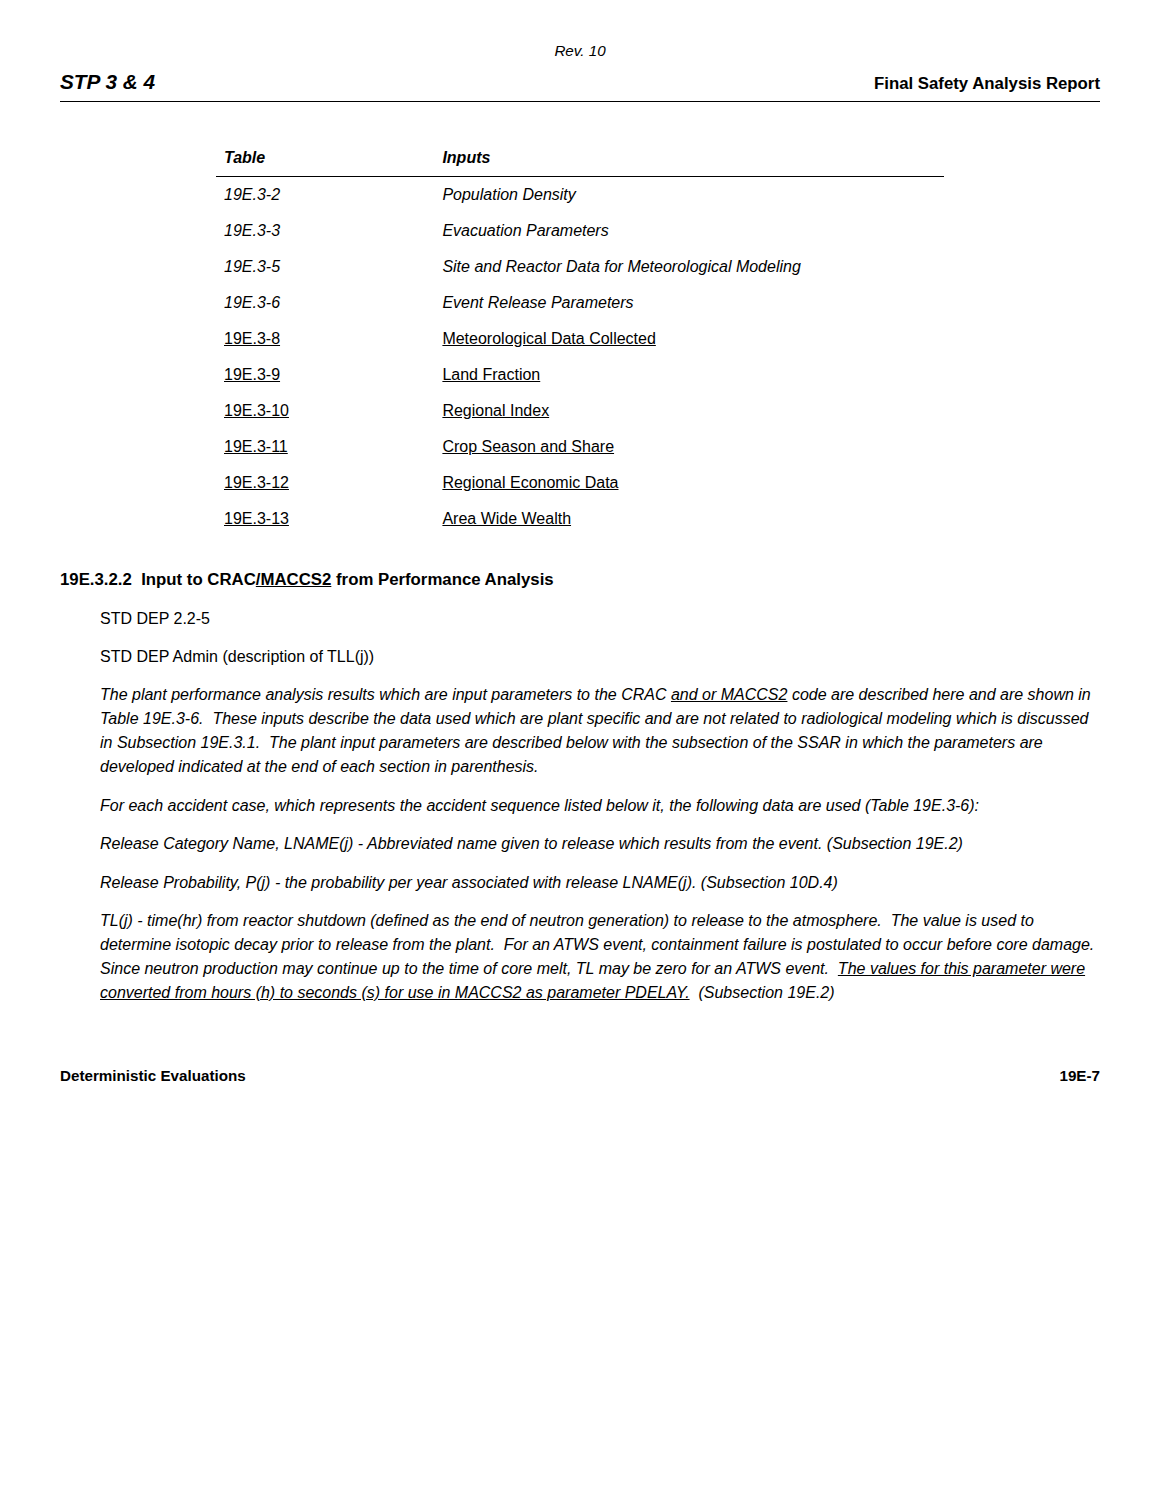Rev. 10
STP 3 & 4
Final Safety Analysis Report
| Table | Inputs |
| --- | --- |
| 19E.3-2 | Population Density |
| 19E.3-3 | Evacuation Parameters |
| 19E.3-5 | Site and Reactor Data for Meteorological Modeling |
| 19E.3-6 | Event Release Parameters |
| 19E.3-8 | Meteorological Data Collected |
| 19E.3-9 | Land Fraction |
| 19E.3-10 | Regional Index |
| 19E.3-11 | Crop Season and Share |
| 19E.3-12 | Regional Economic Data |
| 19E.3-13 | Area Wide Wealth |
19E.3.2.2 Input to CRAC/MACCS2 from Performance Analysis
STD DEP 2.2-5
STD DEP Admin (description of TLL(j))
The plant performance analysis results which are input parameters to the CRAC and or MACCS2 code are described here and are shown in Table 19E.3-6. These inputs describe the data used which are plant specific and are not related to radiological modeling which is discussed in Subsection 19E.3.1. The plant input parameters are described below with the subsection of the SSAR in which the parameters are developed indicated at the end of each section in parenthesis.
For each accident case, which represents the accident sequence listed below it, the following data are used (Table 19E.3-6):
Release Category Name, LNAME(j) - Abbreviated name given to release which results from the event. (Subsection 19E.2)
Release Probability, P(j) - the probability per year associated with release LNAME(j). (Subsection 10D.4)
TL(j) - time(hr) from reactor shutdown (defined as the end of neutron generation) to release to the atmosphere. The value is used to determine isotopic decay prior to release from the plant. For an ATWS event, containment failure is postulated to occur before core damage. Since neutron production may continue up to the time of core melt, TL may be zero for an ATWS event. The values for this parameter were converted from hours (h) to seconds (s) for use in MACCS2 as parameter PDELAY. (Subsection 19E.2)
Deterministic Evaluations
19E-7